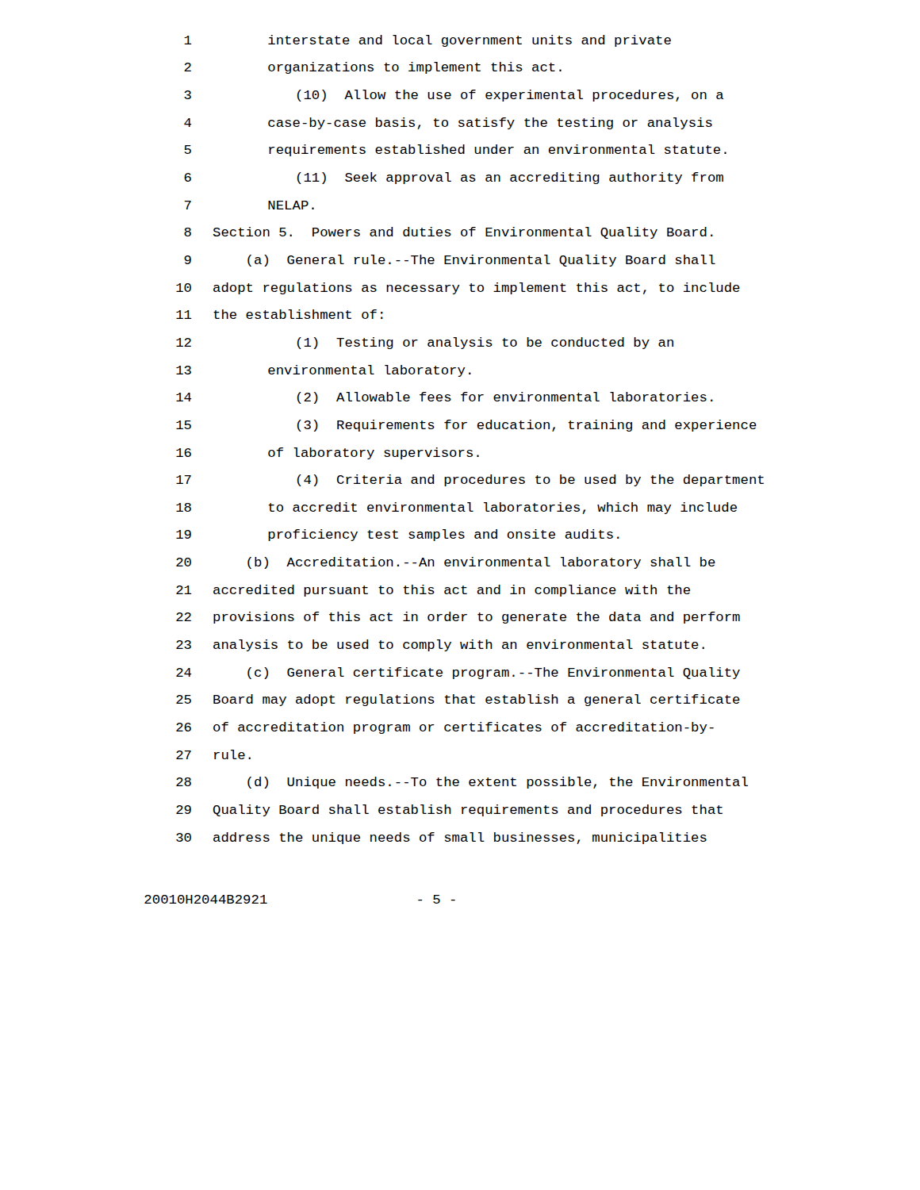1 interstate and local government units and private
2 organizations to implement this act.
3(10) Allow the use of experimental procedures, on a
4 case-by-case basis, to satisfy the testing or analysis
5 requirements established under an environmental statute.
6(11) Seek approval as an accrediting authority from
7 NELAP.
8 Section 5. Powers and duties of Environmental Quality Board.
9 (a) General rule.--The Environmental Quality Board shall
10 adopt regulations as necessary to implement this act, to include
11 the establishment of:
12(1) Testing or analysis to be conducted by an
13 environmental laboratory.
14(2) Allowable fees for environmental laboratories.
15(3) Requirements for education, training and experience
16 of laboratory supervisors.
17(4) Criteria and procedures to be used by the department
18 to accredit environmental laboratories, which may include
19 proficiency test samples and onsite audits.
20 (b) Accreditation.--An environmental laboratory shall be
21 accredited pursuant to this act and in compliance with the
22 provisions of this act in order to generate the data and perform
23 analysis to be used to comply with an environmental statute.
24 (c) General certificate program.--The Environmental Quality
25 Board may adopt regulations that establish a general certificate
26 of accreditation program or certificates of accreditation-by-
27 rule.
28 (d) Unique needs.--To the extent possible, the Environmental
29 Quality Board shall establish requirements and procedures that
30 address the unique needs of small businesses, municipalities
20010H2044B2921 - 5 -